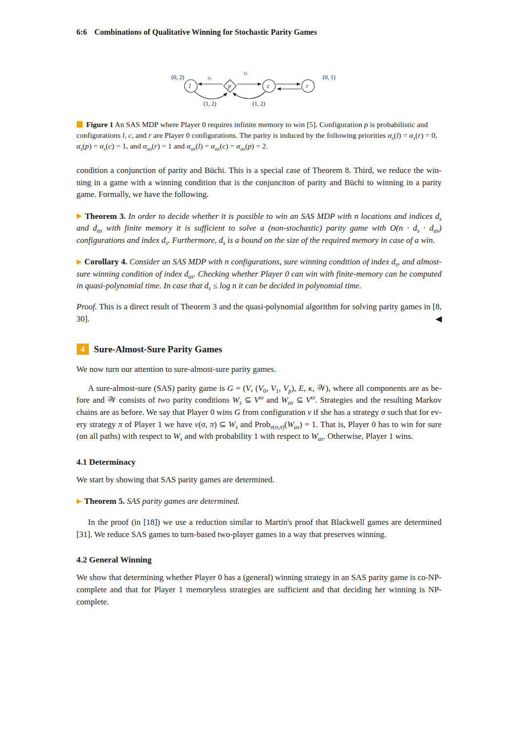6:6 Combinations of Qualitative Winning for Stochastic Parity Games
l p c r (0, 2) (0, 1) ½ ½ (1, 2) (1, 2)
Figure 1 An SAS MDP where Player 0 requires infinite memory to win [5]. Configuration p is probabilistic and configurations l, c, and r are Player 0 configurations. The parity is induced by the following priorities αs(l) = αs(r) = 0, αs(p) = αs(c) = 1, and αas(r) = 1 and αas(l) = αas(c) = αas(p) = 2.
condition a conjunction of parity and Büchi. This is a special case of Theorem 8. Third, we reduce the winning in a game with a winning condition that is the conjunciton of parity and Büchi to winning in a parity game. Formally, we have the following.
▶Theorem 3. In order to decide whether it is possible to win an SAS MDP with n locations and indices ds and das with finite memory it is sufficient to solve a (non-stochastic) parity game with O(n · ds · das) configurations and index ds. Furthermore, ds is a bound on the size of the required memory in case of a win.
▶Corollary 4. Consider an SAS MDP with n configurations, sure winning condition of index ds, and almost-sure winning condition of index das. Checking whether Player 0 can win with finite-memory can be computed in quasi-polynomial time. In case that ds ≤ log n it can be decided in polynomial time.
Proof. This is a direct result of Theorem 3 and the quasi-polynomial algorithm for solving parity games in [8, 30]. ◀
4 Sure-Almost-Sure Parity Games
We now turn our attention to sure-almost-sure parity games.
A sure-almost-sure (SAS) parity game is G = (V, (V0, V1, Vp), E, κ, 𝒲), where all components are as before and 𝒲 consists of two parity conditions Ws ⊆ Vω and Was ⊆ Vω. Strategies and the resulting Markov chains are as before. We say that Player 0 wins G from configuration v if she has a strategy σ such that for every strategy π of Player 1 we have v(σ, π) ⊆ Ws and Probv(σ,π)(Was) = 1. That is, Player 0 has to win for sure (on all paths) with respect to Ws and with probability 1 with respect to Was. Otherwise, Player 1 wins.
4.1 Determinacy
We start by showing that SAS parity games are determined.
▶Theorem 5. SAS parity games are determined.
In the proof (in [18]) we use a reduction similar to Martin's proof that Blackwell games are determined [31]. We reduce SAS games to turn-based two-player games in a way that preserves winning.
4.2 General Winning
We show that determining whether Player 0 has a (general) winning strategy in an SAS parity game is co-NP-complete and that for Player 1 memoryless strategies are sufficient and that deciding her winning is NP-complete.